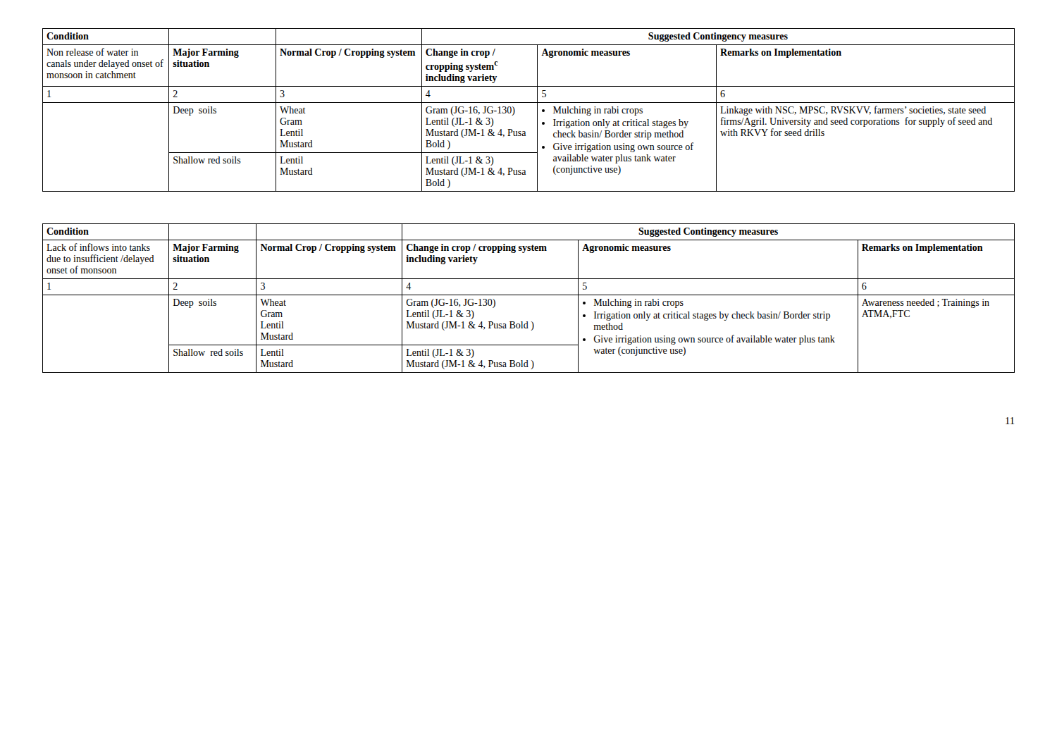| Condition | | | Suggested Contingency measures |
| --- | --- | --- | --- |
| Non release of water in canals under delayed onset of monsoon in catchment | Major Farming situation | Normal Crop / Cropping system | Change in crop / cropping system c including variety | Agronomic measures | Remarks on Implementation |
| 1 | 2 | 3 | 4 | 5 | 6 |
| | Deep soils | Wheat Gram Lentil Mustard | Gram (JG-16, JG-130) Lentil (JL-1 & 3) Mustard (JM-1 & 4, Pusa Bold ) | Mulching in rabi crops Irrigation only at critical stages by check basin/ Border strip method Give irrigation using own source of available water plus tank water (conjunctive use) | Linkage with NSC, MPSC, RVSKVV, farmers’ societies, state seed firms/Agril. University and seed corporations for supply of seed and with RKVY for seed drills |
| Shallow red soils | Lentil Mustard | Lentil (JL-1 & 3) Mustard (JM-1 & 4, Pusa Bold ) |
| Condition | | | Suggested Contingency measures |
| --- | --- | --- | --- |
| Lack of inflows into tanks due to insufficient /delayed onset of monsoon | Major Farming situation | Normal Crop / Cropping system | Change in crop / cropping system including variety | Agronomic measures | Remarks on Implementation |
| 1 | 2 | 3 | 4 | 5 | 6 |
| | Deep soils | Wheat Gram Lentil Mustard | Gram (JG-16, JG-130) Lentil (JL-1 & 3) Mustard (JM-1 & 4, Pusa Bold ) | Mulching in rabi crops Irrigation only at critical stages by check basin/ Border strip method Give irrigation using own source of available water plus tank water (conjunctive use) | Awareness needed ; Trainings in ATMA,FTC |
| Shallow red soils | Lentil Mustard | Lentil (JL-1 & 3) Mustard (JM-1 & 4, Pusa Bold ) |
11